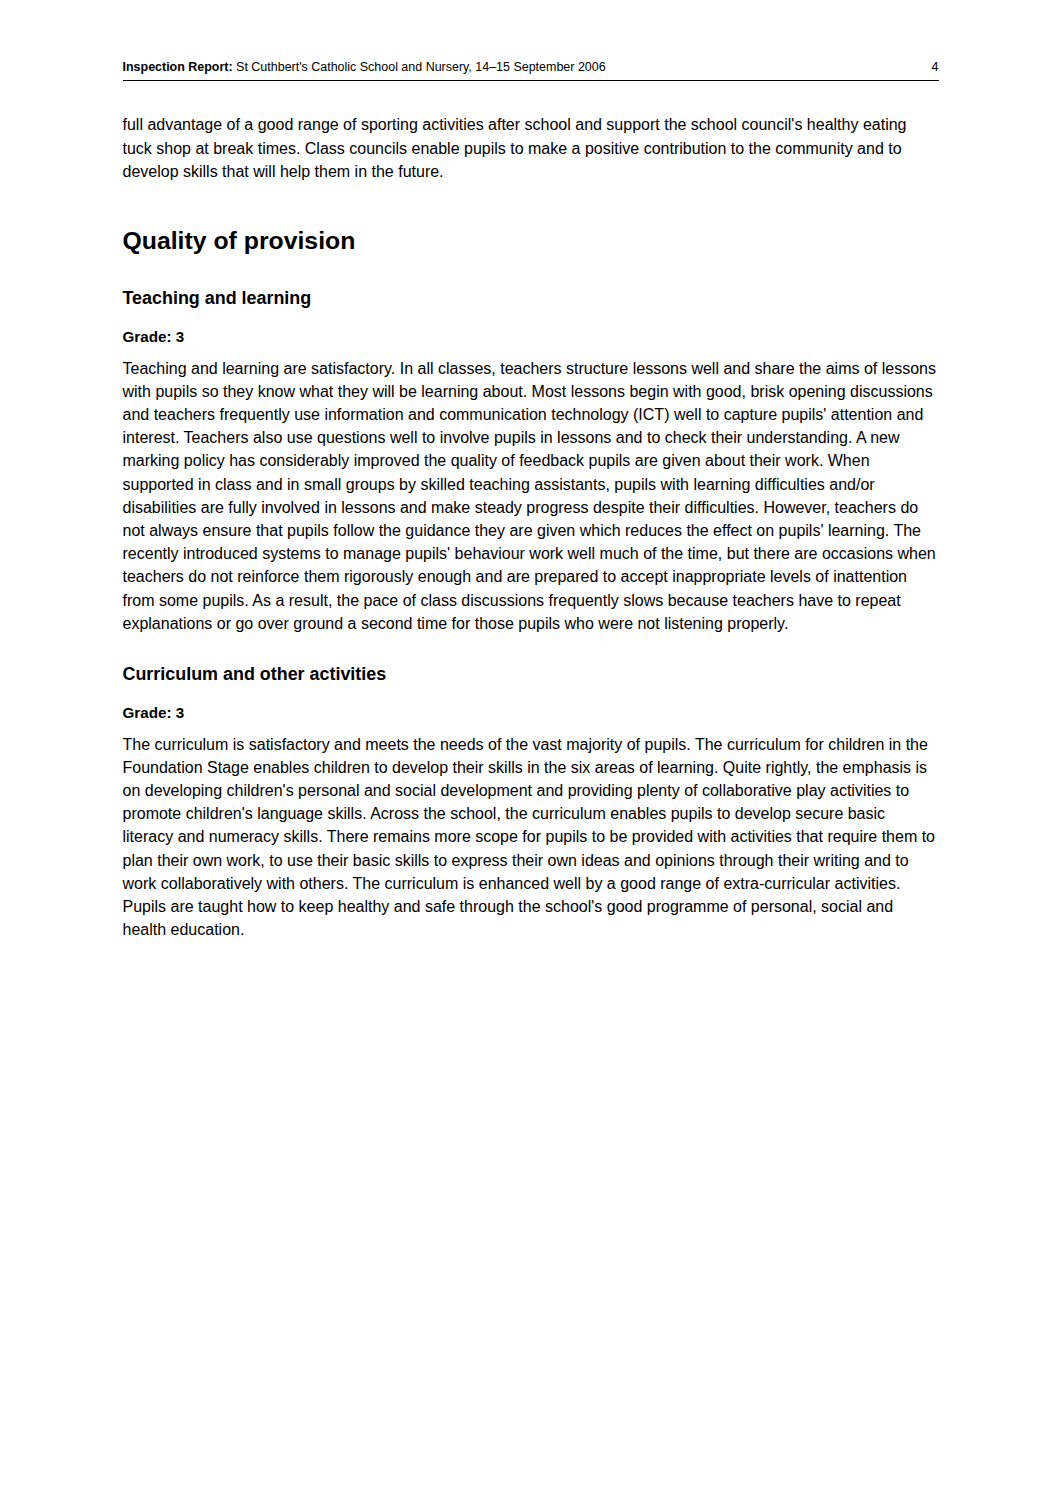Inspection Report: St Cuthbert's Catholic School and Nursery, 14–15 September 2006
4
full advantage of a good range of sporting activities after school and support the school council's healthy eating tuck shop at break times. Class councils enable pupils to make a positive contribution to the community and to develop skills that will help them in the future.
Quality of provision
Teaching and learning
Grade: 3
Teaching and learning are satisfactory. In all classes, teachers structure lessons well and share the aims of lessons with pupils so they know what they will be learning about. Most lessons begin with good, brisk opening discussions and teachers frequently use information and communication technology (ICT) well to capture pupils' attention and interest. Teachers also use questions well to involve pupils in lessons and to check their understanding. A new marking policy has considerably improved the quality of feedback pupils are given about their work. When supported in class and in small groups by skilled teaching assistants, pupils with learning difficulties and/or disabilities are fully involved in lessons and make steady progress despite their difficulties. However, teachers do not always ensure that pupils follow the guidance they are given which reduces the effect on pupils' learning. The recently introduced systems to manage pupils' behaviour work well much of the time, but there are occasions when teachers do not reinforce them rigorously enough and are prepared to accept inappropriate levels of inattention from some pupils. As a result, the pace of class discussions frequently slows because teachers have to repeat explanations or go over ground a second time for those pupils who were not listening properly.
Curriculum and other activities
Grade: 3
The curriculum is satisfactory and meets the needs of the vast majority of pupils. The curriculum for children in the Foundation Stage enables children to develop their skills in the six areas of learning. Quite rightly, the emphasis is on developing children's personal and social development and providing plenty of collaborative play activities to promote children's language skills. Across the school, the curriculum enables pupils to develop secure basic literacy and numeracy skills. There remains more scope for pupils to be provided with activities that require them to plan their own work, to use their basic skills to express their own ideas and opinions through their writing and to work collaboratively with others. The curriculum is enhanced well by a good range of extra-curricular activities. Pupils are taught how to keep healthy and safe through the school's good programme of personal, social and health education.